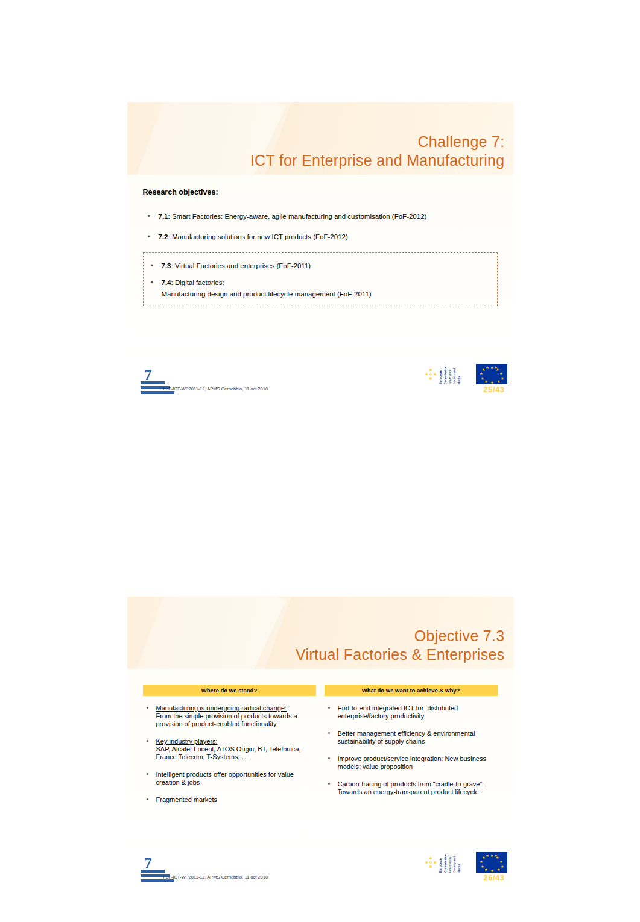Challenge 7: ICT for Enterprise and Manufacturing
Research objectives:
7.1: Smart Factories: Energy-aware, agile manufacturing and customisation (FoF-2012)
7.2: Manufacturing solutions for new ICT products (FoF-2012)
7.3: Virtual Factories and enterprises (FoF-2011)
7.4: Digital factories: Manufacturing design and product lifecycle management (FoF-2011)
7
FoF-ICT-WP2011-12, APMS Cernobbio, 11 oct 2010
European Commission Information Society and Media
★ ★ ★ ★ ★ ★ ★ ★ ★ ★ ★ ★
25/43
Objective 7.3 Virtual Factories & Enterprises
Where do we stand?
Manufacturing is undergoing radical change:
From the simple provision of products towards a provision of product-enabled functionality
Key industry players:
SAP, Alcatel-Lucent, ATOS Origin, BT, Telefonica, France Telecom, T-Systems, …
Intelligent products offer opportunities for value creation & jobs
Fragmented markets
What do we want to achieve & why?
End-to-end integrated ICT for distributed enterprise/factory productivity
Better management efficiency & environmental sustainability of supply chains
Improve product/service integration: New business models; value proposition
Carbon-tracing of products from “cradle-to-grave”: Towards an energy-transparent product lifecycle
7
FoF-ICT-WP2011-12, APMS Cernobbio, 11 oct 2010
European Commission Information Society and Media
★ ★ ★ ★ ★ ★ ★ ★ ★ ★ ★ ★
26/43